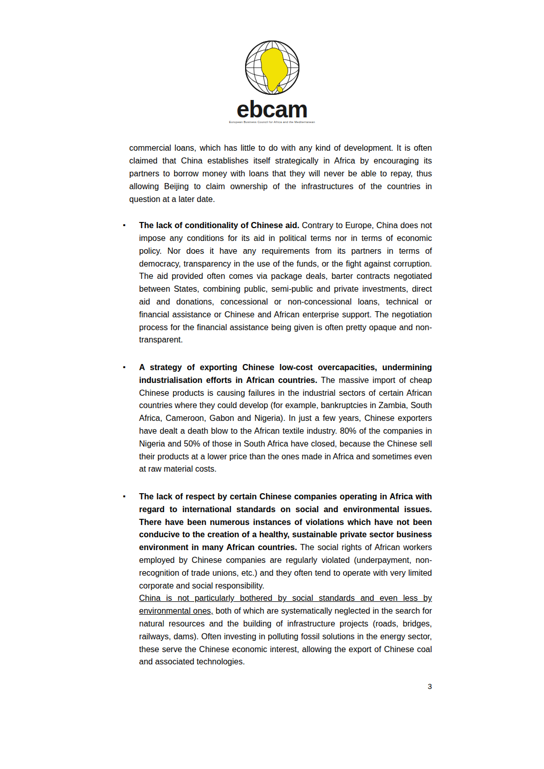ebcam
European Business Council for Africa and the Mediterranean
commercial loans, which has little to do with any kind of development. It is often claimed that China establishes itself strategically in Africa by encouraging its partners to borrow money with loans that they will never be able to repay, thus allowing Beijing to claim ownership of the infrastructures of the countries in question at a later date.
The lack of conditionality of Chinese aid. Contrary to Europe, China does not impose any conditions for its aid in political terms nor in terms of economic policy. Nor does it have any requirements from its partners in terms of democracy, transparency in the use of the funds, or the fight against corruption. The aid provided often comes via package deals, barter contracts negotiated between States, combining public, semi-public and private investments, direct aid and donations, concessional or non-concessional loans, technical or financial assistance or Chinese and African enterprise support. The negotiation process for the financial assistance being given is often pretty opaque and non-transparent.
A strategy of exporting Chinese low-cost overcapacities, undermining industrialisation efforts in African countries. The massive import of cheap Chinese products is causing failures in the industrial sectors of certain African countries where they could develop (for example, bankruptcies in Zambia, South Africa, Cameroon, Gabon and Nigeria). In just a few years, Chinese exporters have dealt a death blow to the African textile industry. 80% of the companies in Nigeria and 50% of those in South Africa have closed, because the Chinese sell their products at a lower price than the ones made in Africa and sometimes even at raw material costs.
The lack of respect by certain Chinese companies operating in Africa with regard to international standards on social and environmental issues. There have been numerous instances of violations which have not been conducive to the creation of a healthy, sustainable private sector business environment in many African countries. The social rights of African workers employed by Chinese companies are regularly violated (underpayment, non-recognition of trade unions, etc.) and they often tend to operate with very limited corporate and social responsibility.
China is not particularly bothered by social standards and even less by environmental ones, both of which are systematically neglected in the search for natural resources and the building of infrastructure projects (roads, bridges, railways, dams). Often investing in polluting fossil solutions in the energy sector, these serve the Chinese economic interest, allowing the export of Chinese coal and associated technologies.
3